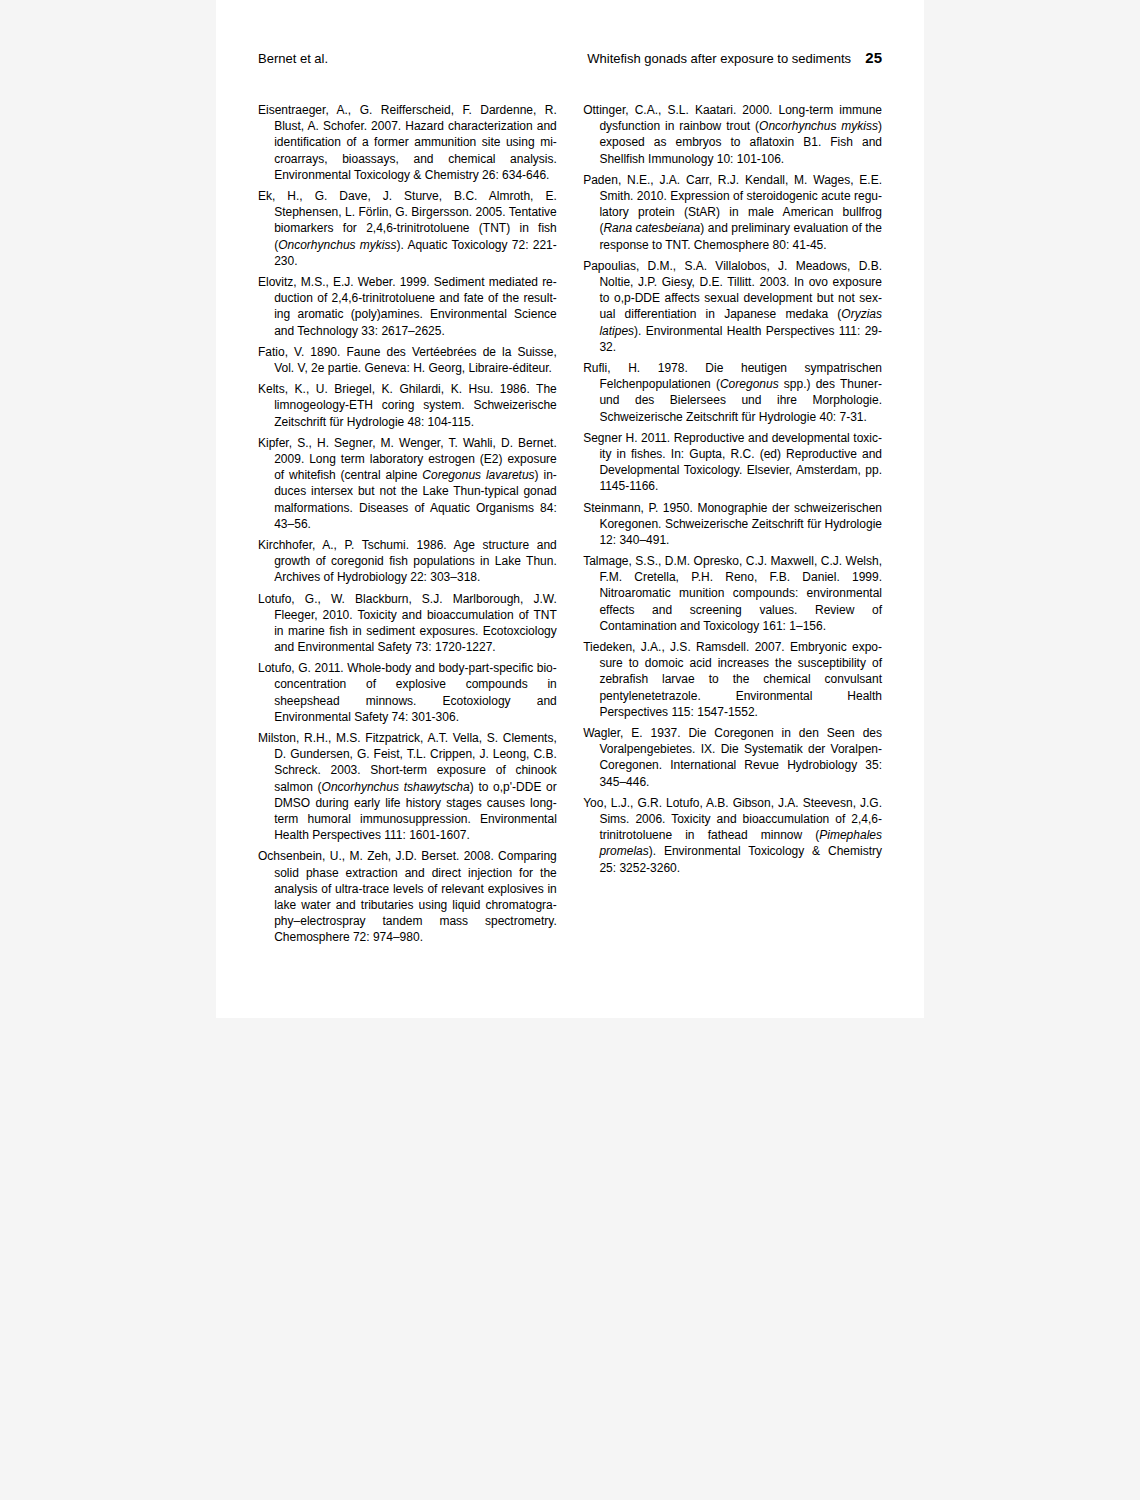Bernet et al.
Whitefish gonads after exposure to sediments 25
Eisentraeger, A., G. Reifferscheid, F. Dardenne, R. Blust, A. Schofer. 2007. Hazard characterization and identification of a former ammunition site using microarrays, bioassays, and chemical analysis. Environmental Toxicology & Chemistry 26: 634-646.
Ek, H., G. Dave, J. Sturve, B.C. Almroth, E. Stephensen, L. Förlin, G. Birgersson. 2005. Tentative biomarkers for 2,4,6-trinitrotoluene (TNT) in fish (Oncorhynchus mykiss). Aquatic Toxicology 72: 221-230.
Elovitz, M.S., E.J. Weber. 1999. Sediment mediated reduction of 2,4,6-trinitrotoluene and fate of the resulting aromatic (poly)amines. Environmental Science and Technology 33: 2617–2625.
Fatio, V. 1890. Faune des Vertéebrées de la Suisse, Vol. V, 2e partie. Geneva: H. Georg, Libraire-éditeur.
Kelts, K., U. Briegel, K. Ghilardi, K. Hsu. 1986. The limnogeology-ETH coring system. Schweizerische Zeitschrift für Hydrologie 48: 104-115.
Kipfer, S., H. Segner, M. Wenger, T. Wahli, D. Bernet. 2009. Long term laboratory estrogen (E2) exposure of whitefish (central alpine Coregonus lavaretus) induces intersex but not the Lake Thun-typical gonad malformations. Diseases of Aquatic Organisms 84: 43–56.
Kirchhofer, A., P. Tschumi. 1986. Age structure and growth of coregonid fish populations in Lake Thun. Archives of Hydrobiology 22: 303–318.
Lotufo, G., W. Blackburn, S.J. Marlborough, J.W. Fleeger, 2010. Toxicity and bioaccumulation of TNT in marine fish in sediment exposures. Ecotoxciology and Environmental Safety 73: 1720-1227.
Lotufo, G. 2011. Whole-body and body-part-specific bioconcentration of explosive compounds in sheepshead minnows. Ecotoxiology and Environmental Safety 74: 301-306.
Milston, R.H., M.S. Fitzpatrick, A.T. Vella, S. Clements, D. Gundersen, G. Feist, T.L. Crippen, J. Leong, C.B. Schreck. 2003. Short-term exposure of chinook salmon (Oncorhynchus tshawytscha) to o,p'-DDE or DMSO during early life history stages causes long-term humoral immunosuppression. Environmental Health Perspectives 111: 1601-1607.
Ochsenbein, U., M. Zeh, J.D. Berset. 2008. Comparing solid phase extraction and direct injection for the analysis of ultra-trace levels of relevant explosives in lake water and tributaries using liquid chromatography–electrospray tandem mass spectrometry. Chemosphere 72: 974–980.
Ottinger, C.A., S.L. Kaatari. 2000. Long-term immune dysfunction in rainbow trout (Oncorhynchus mykiss) exposed as embryos to aflatoxin B1. Fish and Shellfish Immunology 10: 101-106.
Paden, N.E., J.A. Carr, R.J. Kendall, M. Wages, E.E. Smith. 2010. Expression of steroidogenic acute regulatory protein (StAR) in male American bullfrog (Rana catesbeiana) and preliminary evaluation of the response to TNT. Chemosphere 80: 41-45.
Papoulias, D.M., S.A. Villalobos, J. Meadows, D.B. Noltie, J.P. Giesy, D.E. Tillitt. 2003. In ovo exposure to o,p-DDE affects sexual development but not sexual differentiation in Japanese medaka (Oryzias latipes). Environmental Health Perspectives 111: 29-32.
Rufli, H. 1978. Die heutigen sympatrischen Felchenpopulationen (Coregonus spp.) des Thuner- und des Bielersees und ihre Morphologie. Schweizerische Zeitschrift für Hydrologie 40: 7-31.
Segner H. 2011. Reproductive and developmental toxicity in fishes. In: Gupta, R.C. (ed) Reproductive and Developmental Toxicology. Elsevier, Amsterdam, pp. 1145-1166.
Steinmann, P. 1950. Monographie der schweizerischen Koregonen. Schweizerische Zeitschrift für Hydrologie 12: 340–491.
Talmage, S.S., D.M. Opresko, C.J. Maxwell, C.J. Welsh, F.M. Cretella, P.H. Reno, F.B. Daniel. 1999. Nitroaromatic munition compounds: environmental effects and screening values. Review of Contamination and Toxicology 161: 1–156.
Tiedeken, J.A., J.S. Ramsdell. 2007. Embryonic exposure to domoic acid increases the susceptibility of zebrafish larvae to the chemical convulsant pentylenetetrazole. Environmental Health Perspectives 115: 1547-1552.
Wagler, E. 1937. Die Coregonen in den Seen des Voralpengebietes. IX. Die Systematik der Voralpen-Coregonen. International Revue Hydrobiology 35: 345–446.
Yoo, L.J., G.R. Lotufo, A.B. Gibson, J.A. Steevesn, J.G. Sims. 2006. Toxicity and bioaccumulation of 2,4,6-trinitrotoluene in fathead minnow (Pimephales promelas). Environmental Toxicology & Chemistry 25: 3252-3260.